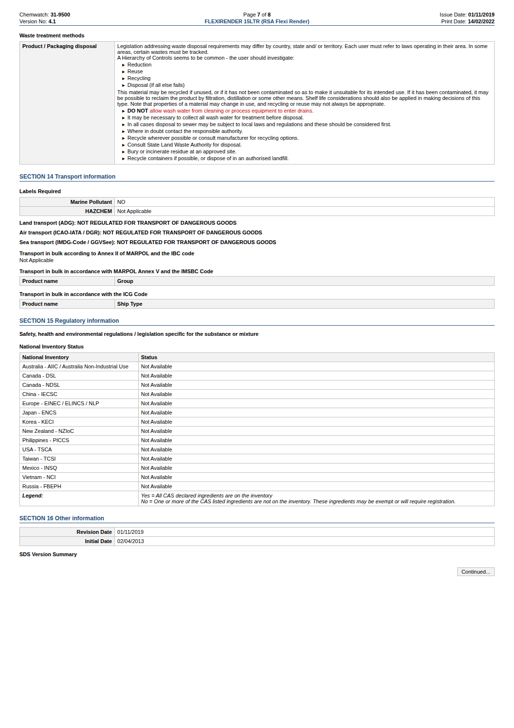Chemwatch: 31-9500
Page 7 of 8
Issue Date: 01/11/2019
Version No: 4.1
FLEXIRENDER 15LTR (RSA Flexi Render)
Print Date: 14/02/2022
Waste treatment methods
| Product / Packaging disposal | Legislation addressing waste disposal requirements may differ by country, state and/ or territory. Each user must refer to laws operating in their area. In some areas, certain wastes must be tracked. A Hierarchy of Controls seems to be common - the user should investigate: Reduction Reuse Recycling Disposal (if all else fails) This material may be recycled if unused, or if it has not been contaminated so as to make it unsuitable for its intended use. If it has been contaminated, it may be possible to reclaim the product by filtration, distillation or some other means. Shelf life considerations should also be applied in making decisions of this type. Note that properties of a material may change in use, and recycling or reuse may not always be appropriate. DO NOT allow wash water from cleaning or process equipment to enter drains. It may be necessary to collect all wash water for treatment before disposal. In all cases disposal to sewer may be subject to local laws and regulations and these should be considered first. Where in doubt contact the responsible authority. Recycle wherever possible or consult manufacturer for recycling options. Consult State Land Waste Authority for disposal. Bury or incinerate residue at an approved site. Recycle containers if possible, or dispose of in an authorised landfill. |
SECTION 14 Transport information
Labels Required
| Marine Pollutant | NO |
| HAZCHEM | Not Applicable |
Land transport (ADG): NOT REGULATED FOR TRANSPORT OF DANGEROUS GOODS
Air transport (ICAO-IATA / DGR): NOT REGULATED FOR TRANSPORT OF DANGEROUS GOODS
Sea transport (IMDG-Code / GGVSee): NOT REGULATED FOR TRANSPORT OF DANGEROUS GOODS
Transport in bulk according to Annex II of MARPOL and the IBC code
Not Applicable
Transport in bulk in accordance with MARPOL Annex V and the IMSBC Code
| Product name | Group |
Transport in bulk in accordance with the ICG Code
| Product name | Ship Type |
SECTION 15 Regulatory information
Safety, health and environmental regulations / legislation specific for the substance or mixture
National Inventory Status
| National Inventory | Status |
| --- | --- |
| Australia - AIIC / Australia Non-Industrial Use | Not Available |
| Canada - DSL | Not Available |
| Canada - NDSL | Not Available |
| China - IECSC | Not Available |
| Europe - EINEC / ELINCS / NLP | Not Available |
| Japan - ENCS | Not Available |
| Korea - KECI | Not Available |
| New Zealand - NZIoC | Not Available |
| Philippines - PICCS | Not Available |
| USA - TSCA | Not Available |
| Taiwan - TCSI | Not Available |
| Mexico - INSQ | Not Available |
| Vietnam - NCI | Not Available |
| Russia - FBEPH | Not Available |
| Legend: | Yes = All CAS declared ingredients are on the inventory No = One or more of the CAS listed ingredients are not on the inventory. These ingredients may be exempt or will require registration. |
SECTION 16 Other information
| Revision Date | 01/11/2019 |
| Initial Date | 02/04/2013 |
SDS Version Summary
Continued...